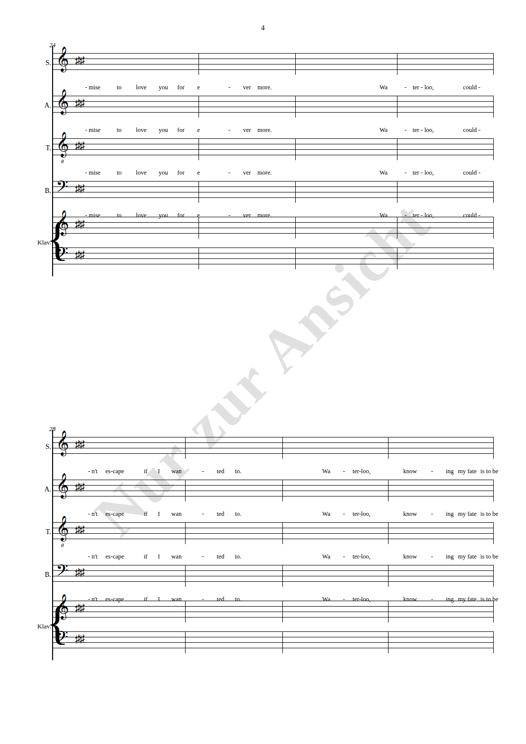4
Nur zur Ansicht
24
S.
𝄞 ♯♯
- mise to love you for e - ver more. Wa - ter - loo, could -
A.
𝄞 ♯♯
- mise to love you for e - ver more. Wa - ter - loo, could -
T.
𝄞 8 ♯♯
- mise to love you for e - ver more. Wa - ter - loo, could -
B.
𝄢 ♯♯
- mise to love you for e - ver more. Wa - ter - loo, could -
Klav.
{
𝄞 ♯♯
𝄢 ♯♯
28
S.
𝄞 ♯♯
- n't es-cape if I wan - ted to. Wa - ter-loo, know - ing my fate is to be
A.
𝄞 ♯♯
- n't es-cape if I wan - ted to. Wa - ter-loo, know - ing my fate is to be
T.
𝄞 8 ♯♯
- n't es-cape if I wan - ted to. Wa - ter-loo, know - ing my fate is to be
B.
𝄢 ♯♯
- n't es-cape if I wan - ted to. Wa - ter-loo, know - ing my fate is to be
Klav.
{
𝄞 ♯♯
𝄢 ♯♯
Page 4 — Lyrics (all four voices sing the same text)
Measures 24–27: “…mise to love you for ever more. Waterloo, could-”
Measures 28–31: “-n't escape if I wanted to. Waterloo, knowing my fate is to be…”